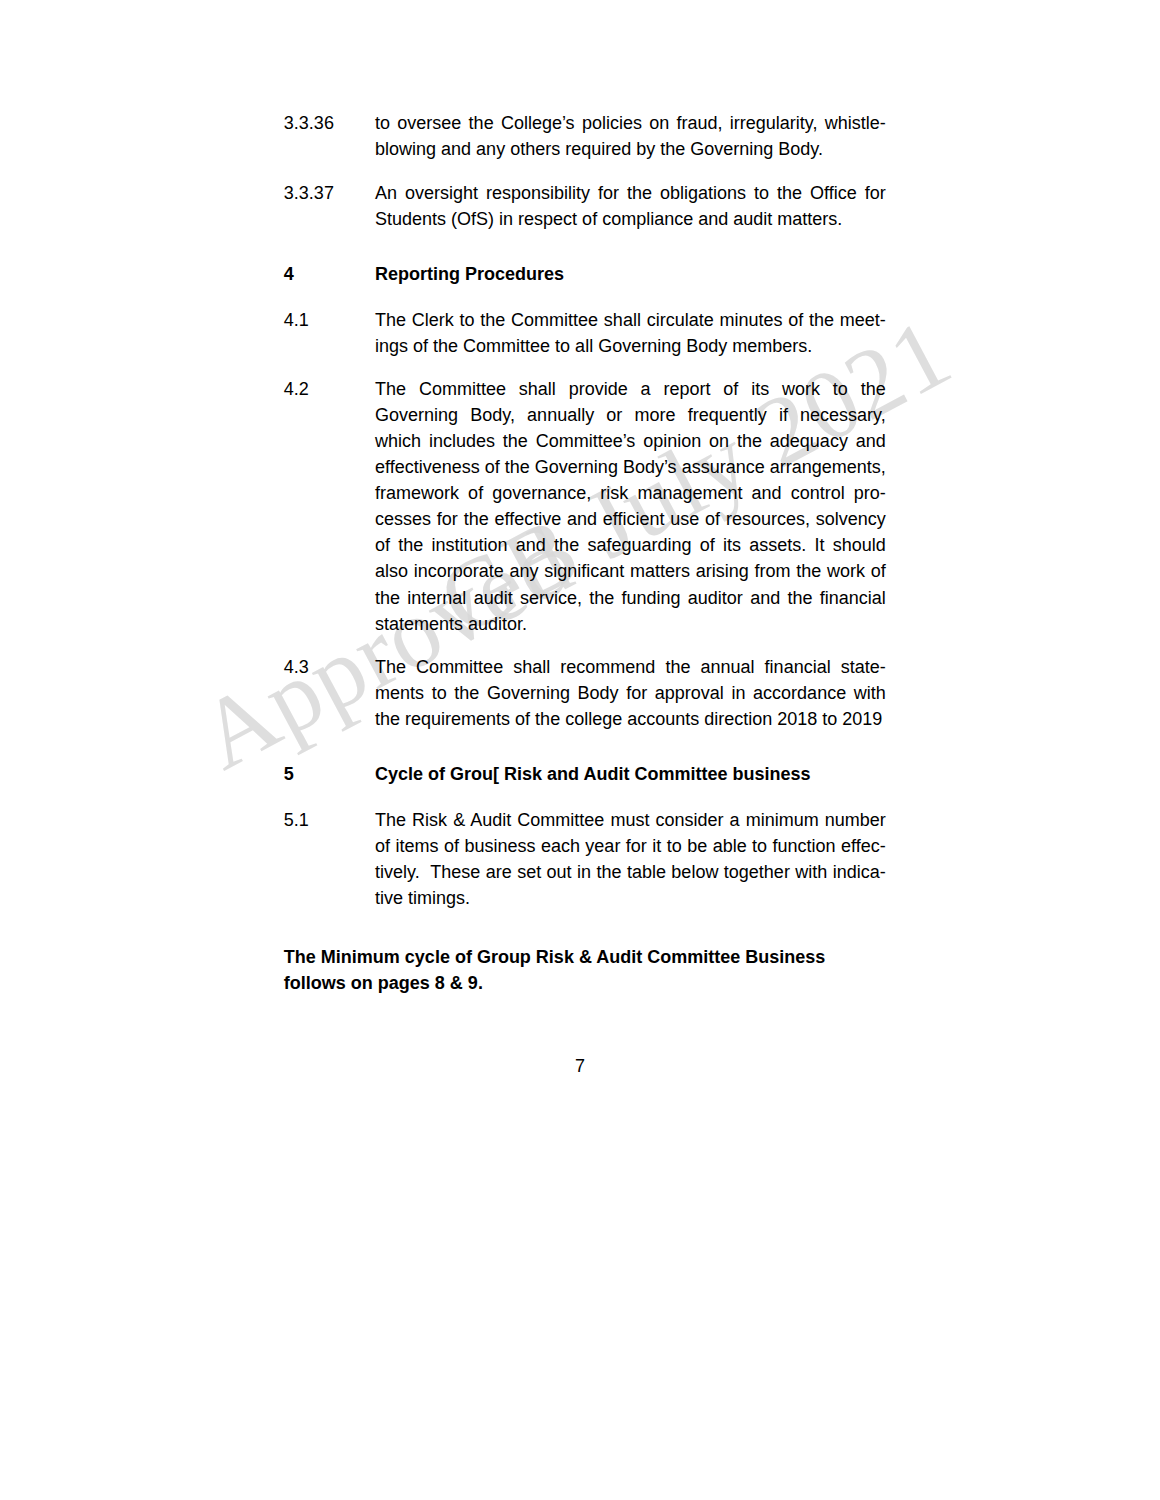Approved GB July 2021
3.3.36
to oversee the College’s policies on fraud, irregularity, whistleblowing and any others required by the Governing Body.
3.3.37
An oversight responsibility for the obligations to the Office for Students (OfS) in respect of compliance and audit matters.
4
Reporting Procedures
4.1
The Clerk to the Committee shall circulate minutes of the meetings of the Committee to all Governing Body members.
4.2
The Committee shall provide a report of its work to the Governing Body, annually or more frequently if necessary, which includes the Committee’s opinion on the adequacy and effectiveness of the Governing Body’s assurance arrangements, framework of governance, risk management and control processes for the effective and efficient use of resources, solvency of the institution and the safeguarding of its assets. It should also incorporate any significant matters arising from the work of the internal audit service, the funding auditor and the financial statements auditor.
4.3
The Committee shall recommend the annual financial statements to the Governing Body for approval in accordance with the requirements of the college accounts direction 2018 to 2019
5
Cycle of Grou[ Risk and Audit Committee business
5.1
The Risk & Audit Committee must consider a minimum number of items of business each year for it to be able to function effectively. These are set out in the table below together with indicative timings.
The Minimum cycle of Group Risk & Audit Committee Business follows on pages 8 & 9.
7